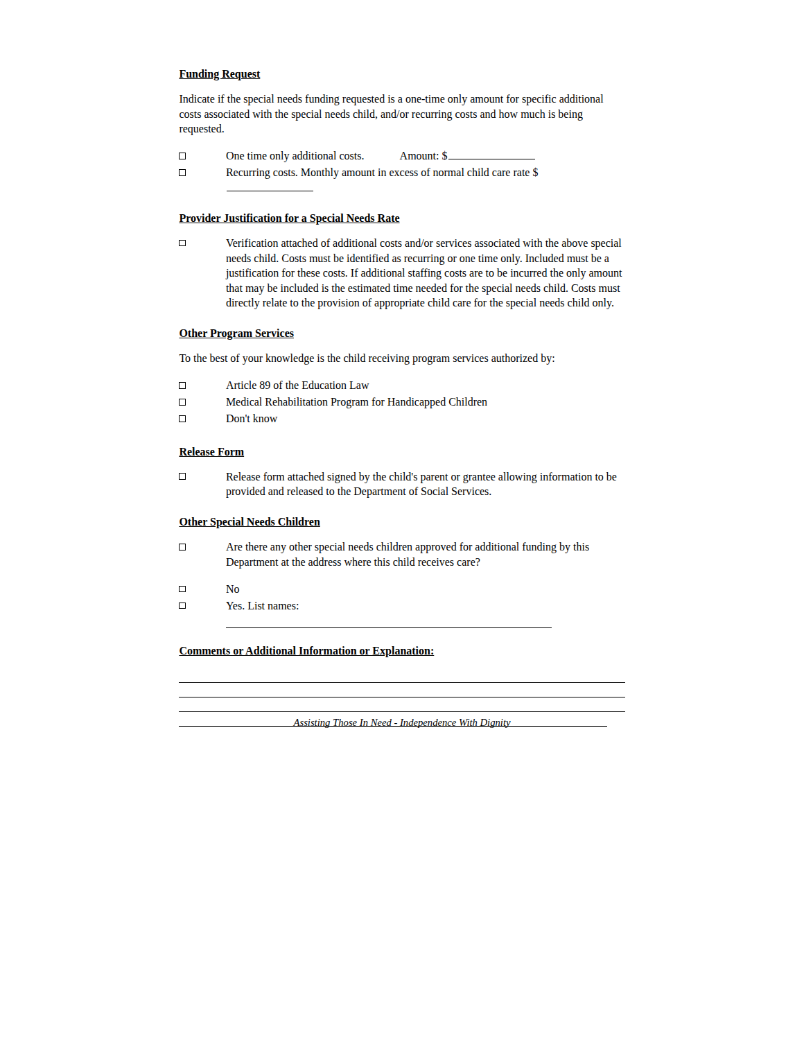Funding Request
Indicate if the special needs funding requested is a one-time only amount for specific additional costs associated with the special needs child, and/or recurring costs and how much is being requested.
One time only additional costs. Amount: $
Recurring costs. Monthly amount in excess of normal child care rate $
Provider Justification for a Special Needs Rate
Verification attached of additional costs and/or services associated with the above special needs child. Costs must be identified as recurring or one time only. Included must be a justification for these costs. If additional staffing costs are to be incurred the only amount that may be included is the estimated time needed for the special needs child. Costs must directly relate to the provision of appropriate child care for the special needs child only.
Other Program Services
To the best of your knowledge is the child receiving program services authorized by:
Article 89 of the Education Law
Medical Rehabilitation Program for Handicapped Children
Don't know
Release Form
Release form attached signed by the child's parent or grantee allowing information to be provided and released to the Department of Social Services.
Other Special Needs Children
Are there any other special needs children approved for additional funding by this Department at the address where this child receives care?
No
Yes. List names:
Comments or Additional Information or Explanation:
Assisting Those In Need - Independence With Dignity